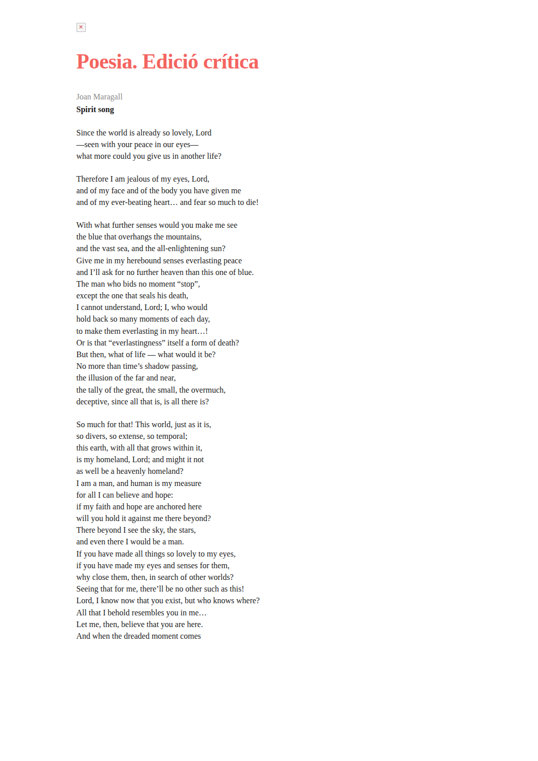✕
Poesia. Edició crítica
Joan Maragall
Spirit song
Since the world is already so lovely, Lord
—seen with your peace in our eyes—
what more could you give us in another life?
Therefore I am jealous of my eyes, Lord,
and of my face and of the body you have given me
and of my ever-beating heart… and fear so much to die!
With what further senses would you make me see
the blue that overhangs the mountains,
and the vast sea, and the all-enlightening sun?
Give me in my herebound senses everlasting peace
and I’ll ask for no further heaven than this one of blue.
The man who bids no moment “stop”,
except the one that seals his death,
I cannot understand, Lord; I, who would
hold back so many moments of each day,
to make them everlasting in my heart…!
Or is that “everlastingness” itself a form of death?
But then, what of life — what would it be?
No more than time’s shadow passing,
the illusion of the far and near,
the tally of the great, the small, the overmuch,
deceptive, since all that is, is all there is?
So much for that! This world, just as it is,
so divers, so extense, so temporal;
this earth, with all that grows within it,
is my homeland, Lord; and might it not
as well be a heavenly homeland?
I am a man, and human is my measure
for all I can believe and hope:
if my faith and hope are anchored here
will you hold it against me there beyond?
There beyond I see the sky, the stars,
and even there I would be a man.
If you have made all things so lovely to my eyes,
if you have made my eyes and senses for them,
why close them, then, in search of other worlds?
Seeing that for me, there’ll be no other such as this!
Lord, I know now that you exist, but who knows where?
All that I behold resembles you in me…
Let me, then, believe that you are here.
And when the dreaded moment comes